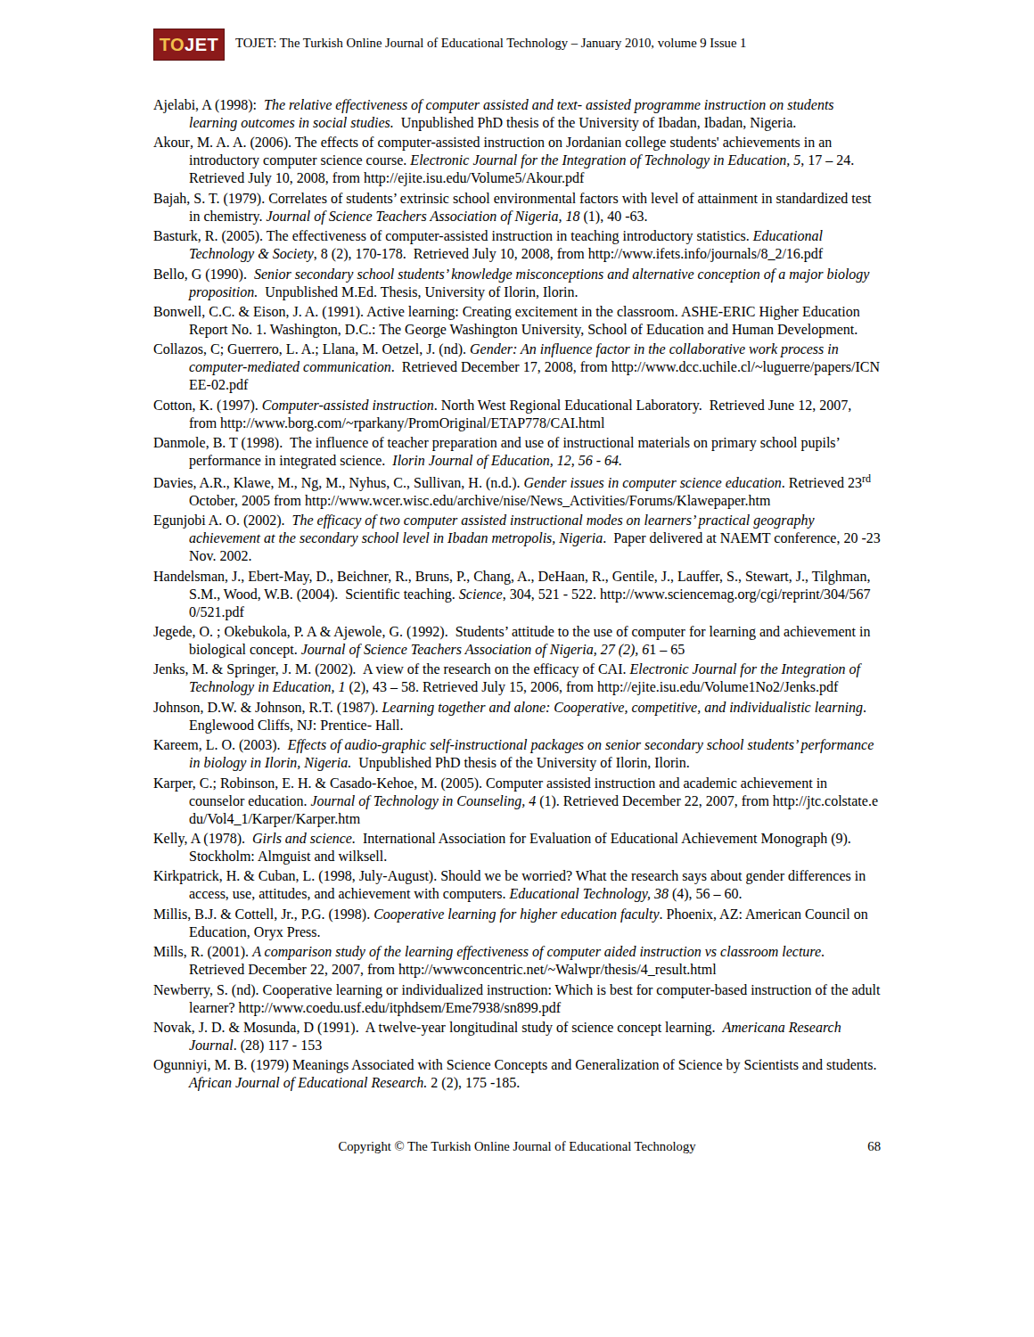TOJET
TOJET: The Turkish Online Journal of Educational Technology – January 2010, volume 9 Issue 1
Ajelabi, A (1998): The relative effectiveness of computer assisted and text- assisted programme instruction on students learning outcomes in social studies. Unpublished PhD thesis of the University of Ibadan, Ibadan, Nigeria.
Akour, M. A. A. (2006). The effects of computer-assisted instruction on Jordanian college students' achievements in an introductory computer science course. Electronic Journal for the Integration of Technology in Education, 5, 17 – 24. Retrieved July 10, 2008, from http://ejite.isu.edu/Volume5/Akour.pdf
Bajah, S. T. (1979). Correlates of students’ extrinsic school environmental factors with level of attainment in standardized test in chemistry. Journal of Science Teachers Association of Nigeria, 18 (1), 40 -63.
Basturk, R. (2005). The effectiveness of computer-assisted instruction in teaching introductory statistics. Educational Technology & Society, 8 (2), 170-178. Retrieved July 10, 2008, from http://www.ifets.info/journals/8_2/16.pdf
Bello, G (1990). Senior secondary school students’ knowledge misconceptions and alternative conception of a major biology proposition. Unpublished M.Ed. Thesis, University of Ilorin, Ilorin.
Bonwell, C.C. & Eison, J. A. (1991). Active learning: Creating excitement in the classroom. ASHE-ERIC Higher Education Report No. 1. Washington, D.C.: The George Washington University, School of Education and Human Development.
Collazos, C; Guerrero, L. A.; Llana, M. Oetzel, J. (nd). Gender: An influence factor in the collaborative work process in computer-mediated communication. Retrieved December 17, 2008, from http://www.dcc.uchile.cl/~luguerre/papers/ICNEE-02.pdf
Cotton, K. (1997). Computer-assisted instruction. North West Regional Educational Laboratory. Retrieved June 12, 2007, from http://www.borg.com/~rparkany/PromOriginal/ETAP778/CAI.html
Danmole, B. T (1998). The influence of teacher preparation and use of instructional materials on primary school pupils’ performance in integrated science. Ilorin Journal of Education, 12, 56 - 64.
Davies, A.R., Klawe, M., Ng, M., Nyhus, C., Sullivan, H. (n.d.). Gender issues in computer science education. Retrieved 23rd October, 2005 from http://www.wcer.wisc.edu/archive/nise/News_Activities/Forums/Klawepaper.htm
Egunjobi A. O. (2002). The efficacy of two computer assisted instructional modes on learners’ practical geography achievement at the secondary school level in Ibadan metropolis, Nigeria. Paper delivered at NAEMT conference, 20 -23 Nov. 2002.
Handelsman, J., Ebert-May, D., Beichner, R., Bruns, P., Chang, A., DeHaan, R., Gentile, J., Lauffer, S., Stewart, J., Tilghman, S.M., Wood, W.B. (2004). Scientific teaching. Science, 304, 521 - 522. http://www.sciencemag.org/cgi/reprint/304/5670/521.pdf
Jegede, O. ; Okebukola, P. A & Ajewole, G. (1992). Students’ attitude to the use of computer for learning and achievement in biological concept. Journal of Science Teachers Association of Nigeria, 27 (2), 61 – 65
Jenks, M. & Springer, J. M. (2002). A view of the research on the efficacy of CAI. Electronic Journal for the Integration of Technology in Education, 1 (2), 43 – 58. Retrieved July 15, 2006, from http://ejite.isu.edu/Volume1No2/Jenks.pdf
Johnson, D.W. & Johnson, R.T. (1987). Learning together and alone: Cooperative, competitive, and individualistic learning. Englewood Cliffs, NJ: Prentice- Hall.
Kareem, L. O. (2003). Effects of audio-graphic self-instructional packages on senior secondary school students’ performance in biology in Ilorin, Nigeria. Unpublished PhD thesis of the University of Ilorin, Ilorin.
Karper, C.; Robinson, E. H. & Casado-Kehoe, M. (2005). Computer assisted instruction and academic achievement in counselor education. Journal of Technology in Counseling, 4 (1). Retrieved December 22, 2007, from http://jtc.colstate.edu/Vol4_1/Karper/Karper.htm
Kelly, A (1978). Girls and science. International Association for Evaluation of Educational Achievement Monograph (9). Stockholm: Almguist and wilksell.
Kirkpatrick, H. & Cuban, L. (1998, July-August). Should we be worried? What the research says about gender differences in access, use, attitudes, and achievement with computers. Educational Technology, 38 (4), 56 – 60.
Millis, B.J. & Cottell, Jr., P.G. (1998). Cooperative learning for higher education faculty. Phoenix, AZ: American Council on Education, Oryx Press.
Mills, R. (2001). A comparison study of the learning effectiveness of computer aided instruction vs classroom lecture. Retrieved December 22, 2007, from http://wwwconcentric.net/~Walwpr/thesis/4_result.html
Newberry, S. (nd). Cooperative learning or individualized instruction: Which is best for computer-based instruction of the adult learner? http://www.coedu.usf.edu/itphdsem/Eme7938/sn899.pdf
Novak, J. D. & Mosunda, D (1991). A twelve-year longitudinal study of science concept learning. Americana Research Journal. (28) 117 - 153
Ogunniyi, M. B. (1979) Meanings Associated with Science Concepts and Generalization of Science by Scientists and students. African Journal of Educational Research. 2 (2), 175 -185.
Copyright © The Turkish Online Journal of Educational Technology
68